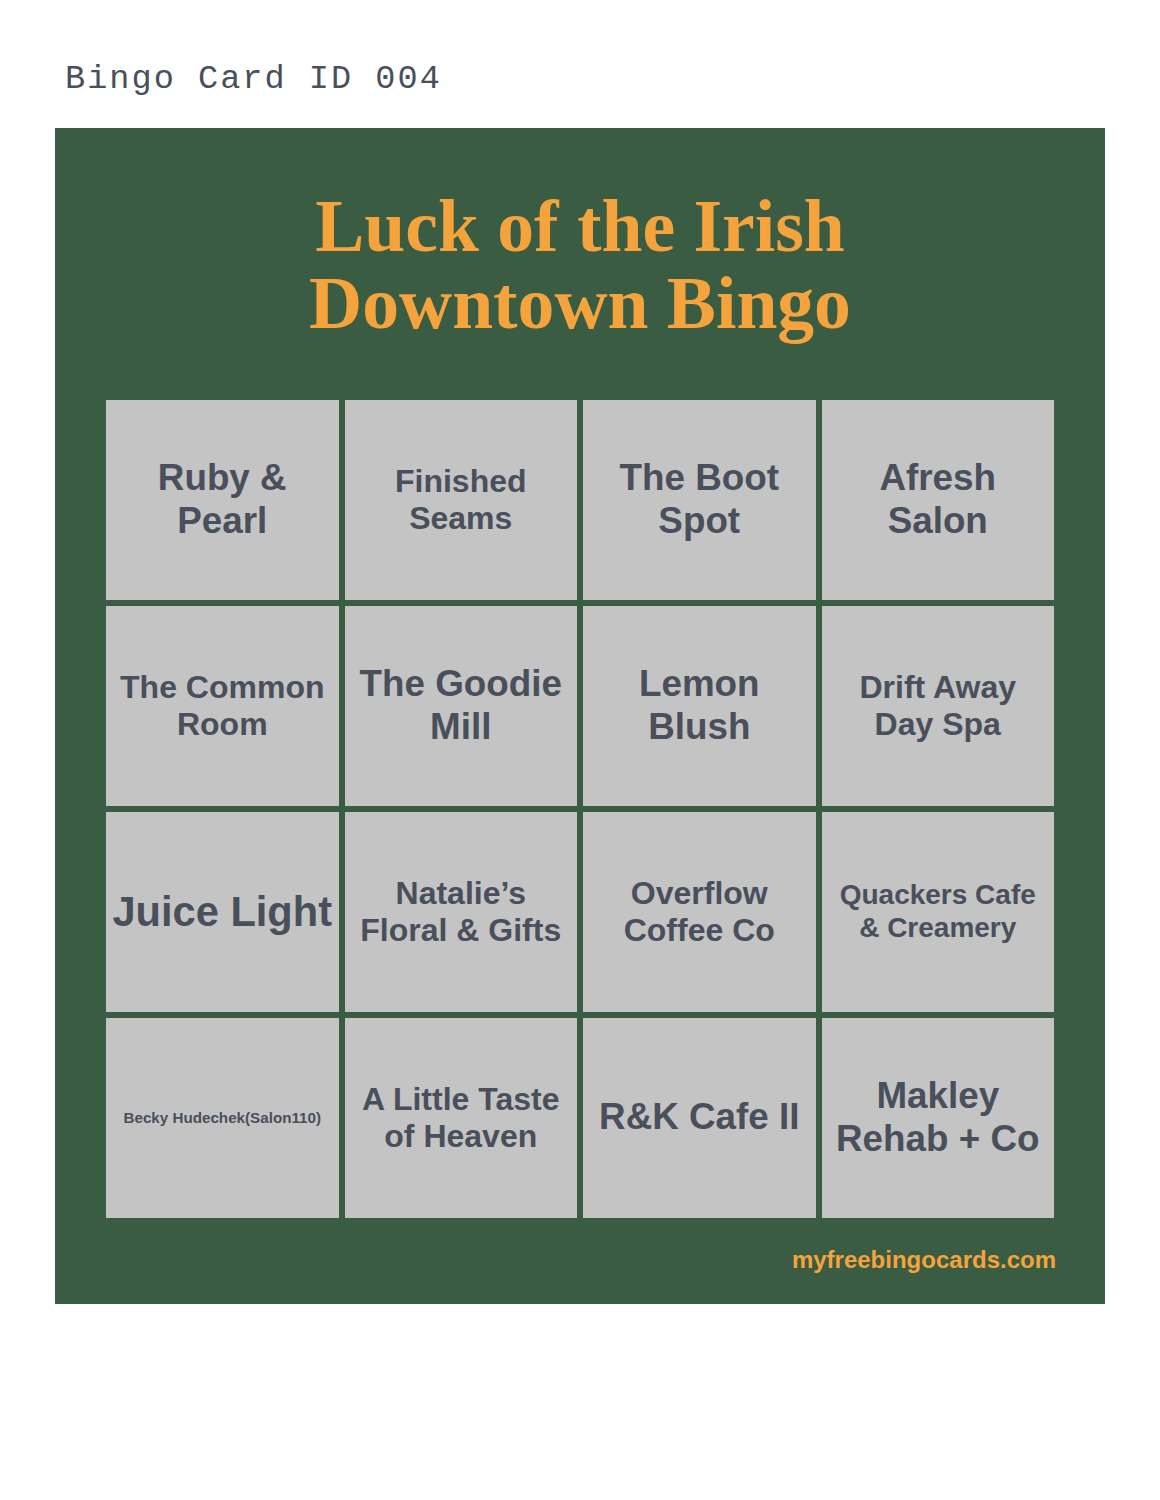Bingo Card ID 004
Luck of the Irish
Downtown Bingo
Luck of the Irish Downtown Bingo card, 4 by 4 grid of local business names
| Ruby & Pearl | Finished Seams | The Boot Spot | Afresh Salon |
| The Common Room | The Goodie Mill | Lemon Blush | Drift Away Day Spa |
| Juice Light | Natalie’s Floral & Gifts | Overflow Coffee Co | Quackers Cafe & Creamery |
| Becky Hudechek(Salon110) | A Little Taste of Heaven | R&K Cafe II | Makley Rehab + Co |
myfreebingocards.com